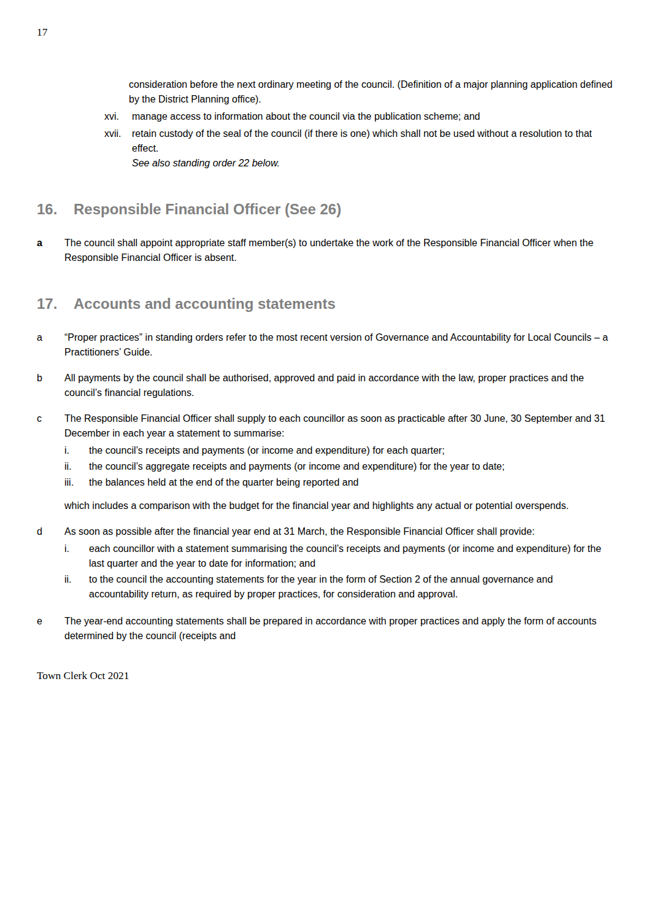17
consideration before the next ordinary meeting of the council. (Definition of a major planning application defined by the District Planning office).
xvi.
manage access to information about the council via the publication scheme; and
xvii.
retain custody of the seal of the council (if there is one) which shall not be used without a resolution to that effect.
See also standing order 22 below.
16. Responsible Financial Officer (See 26)
a
The council shall appoint appropriate staff member(s) to undertake the work of the Responsible Financial Officer when the Responsible Financial Officer is absent.
17. Accounts and accounting statements
a
“Proper practices” in standing orders refer to the most recent version of Governance and Accountability for Local Councils – a Practitioners’ Guide.
b
All payments by the council shall be authorised, approved and paid in accordance with the law, proper practices and the council’s financial regulations.
c
The Responsible Financial Officer shall supply to each councillor as soon as practicable after 30 June, 30 September and 31 December in each year a statement to summarise:
i.
the council’s receipts and payments (or income and expenditure) for each quarter;
ii.
the council’s aggregate receipts and payments (or income and expenditure) for the year to date;
iii.
the balances held at the end of the quarter being reported and
which includes a comparison with the budget for the financial year and highlights any actual or potential overspends.
d
As soon as possible after the financial year end at 31 March, the Responsible Financial Officer shall provide:
i.
each councillor with a statement summarising the council’s receipts and payments (or income and expenditure) for the last quarter and the year to date for information; and
ii.
to the council the accounting statements for the year in the form of Section 2 of the annual governance and accountability return, as required by proper practices, for consideration and approval.
e
The year-end accounting statements shall be prepared in accordance with proper practices and apply the form of accounts determined by the council (receipts and
Town Clerk Oct 2021